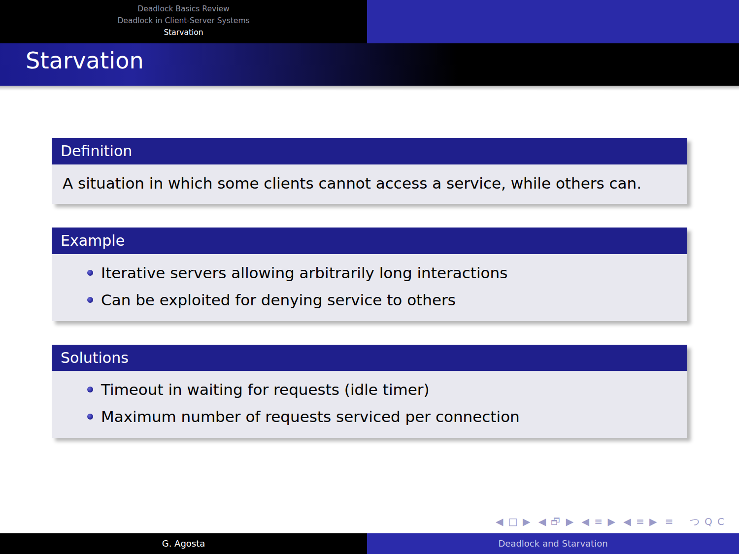Deadlock Basics Review
Deadlock in Client-Server Systems
Starvation
Starvation
Definition
A situation in which some clients cannot access a service, while others can.
Example
Iterative servers allowing arbitrarily long interactions
Can be exploited for denying service to others
Solutions
Timeout in waiting for requests (idle timer)
Maximum number of requests serviced per connection
◀ □ ▶ ◀ 🗗 ▶ ◀ ≡ ▶ ◀ ≡ ▶ ≡ つ Q C
G. Agosta
Deadlock and Starvation